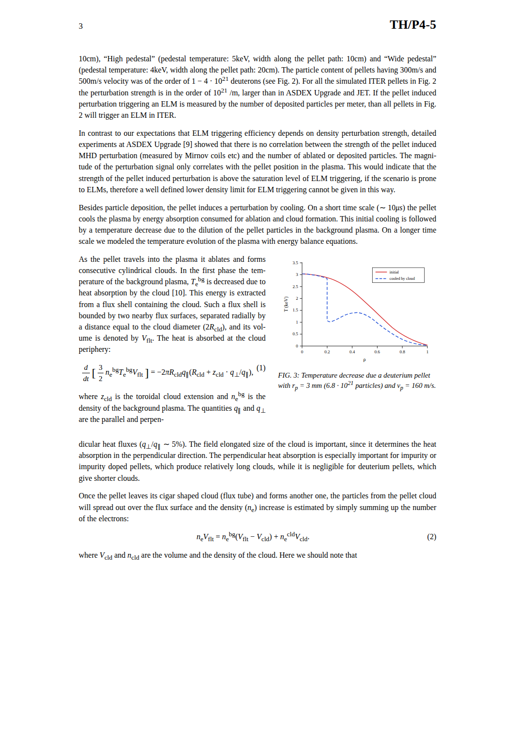3 TH/P4-5
10cm), “High pedestal” (pedestal temperature: 5keV, width along the pellet path: 10cm) and “Wide pedestal” (pedestal temperature: 4keV, width along the pellet path: 20cm). The particle content of pellets having 300m/s and 500m/s velocity was of the order of 1 − 4 · 1021 deuterons (see Fig. 2). For all the simulated ITER pellets in Fig. 2 the perturbation strength is in the order of 1021 /m, larger than in ASDEX Upgrade and JET. If the pellet induced perturbation triggering an ELM is measured by the number of deposited particles per meter, than all pellets in Fig. 2 will trigger an ELM in ITER.
In contrast to our expectations that ELM triggering efficiency depends on density perturbation strength, detailed experiments at ASDEX Upgrade [9] showed that there is no correlation between the strength of the pellet induced MHD perturbation (measured by Mirnov coils etc) and the number of ablated or deposited particles. The magnitude of the perturbation signal only correlates with the pellet position in the plasma. This would indicate that the strength of the pellet induced perturbation is above the saturation level of ELM triggering, if the scenario is prone to ELMs, therefore a well defined lower density limit for ELM triggering cannot be given in this way.
Besides particle deposition, the pellet induces a perturbation by cooling. On a short time scale (∼ 10μs) the pellet cools the plasma by energy absorption consumed for ablation and cloud formation. This initial cooling is followed by a temperature decrease due to the dilution of the pellet particles in the background plasma. On a longer time scale we modeled the temperature evolution of the plasma with energy balance equations.
As the pellet travels into the plasma it ablates and forms consecutive cylindrical clouds. In the first phase the temperature of the background plasma, Tebg is decreased due to heat absorption by the cloud [10]. This energy is extracted from a flux shell containing the cloud. Such a flux shell is bounded by two nearby flux surfaces, separated radially by a distance equal to the cloud diameter (2Rcld), and its volume is denoted by Vflt. The heat is absorbed at the cloud periphery:
(1) ddt [ 32 nebgTebgVflt ] = −2πRcldq∥(Rcld + zcld · q⊥/q∥),
where zcld is the toroidal cloud extension and nebg is the density of the background plasma. The quantities q∥ and q⊥ are the parallel and perpen-
0 0.5 1 1.5 2 2.5 3 3.5 0 0.2 0.4 0.6 0.8 1 ρ T (keV) initial cooled by cloud
FIG. 3: Temperature decrease due a deuterium pellet with rp = 3 mm (6.8 · 1021 particles) and vp = 160 m/s.
dicular heat fluxes (q⊥/q∥ ∼ 5%). The field elongated size of the cloud is important, since it determines the heat absorption in the perpendicular direction. The perpendicular heat absorption is especially important for impurity or impurity doped pellets, which produce relatively long clouds, while it is negligible for deuterium pellets, which give shorter clouds.
Once the pellet leaves its cigar shaped cloud (flux tube) and forms another one, the particles from the pellet cloud will spread out over the flux surface and the density (ne) increase is estimated by simply summing up the number of the electrons:
(2) neVflt = nebg(Vflt − Vcld) + necldVcld.
where Vcld and ncld are the volume and the density of the cloud. Here we should note that